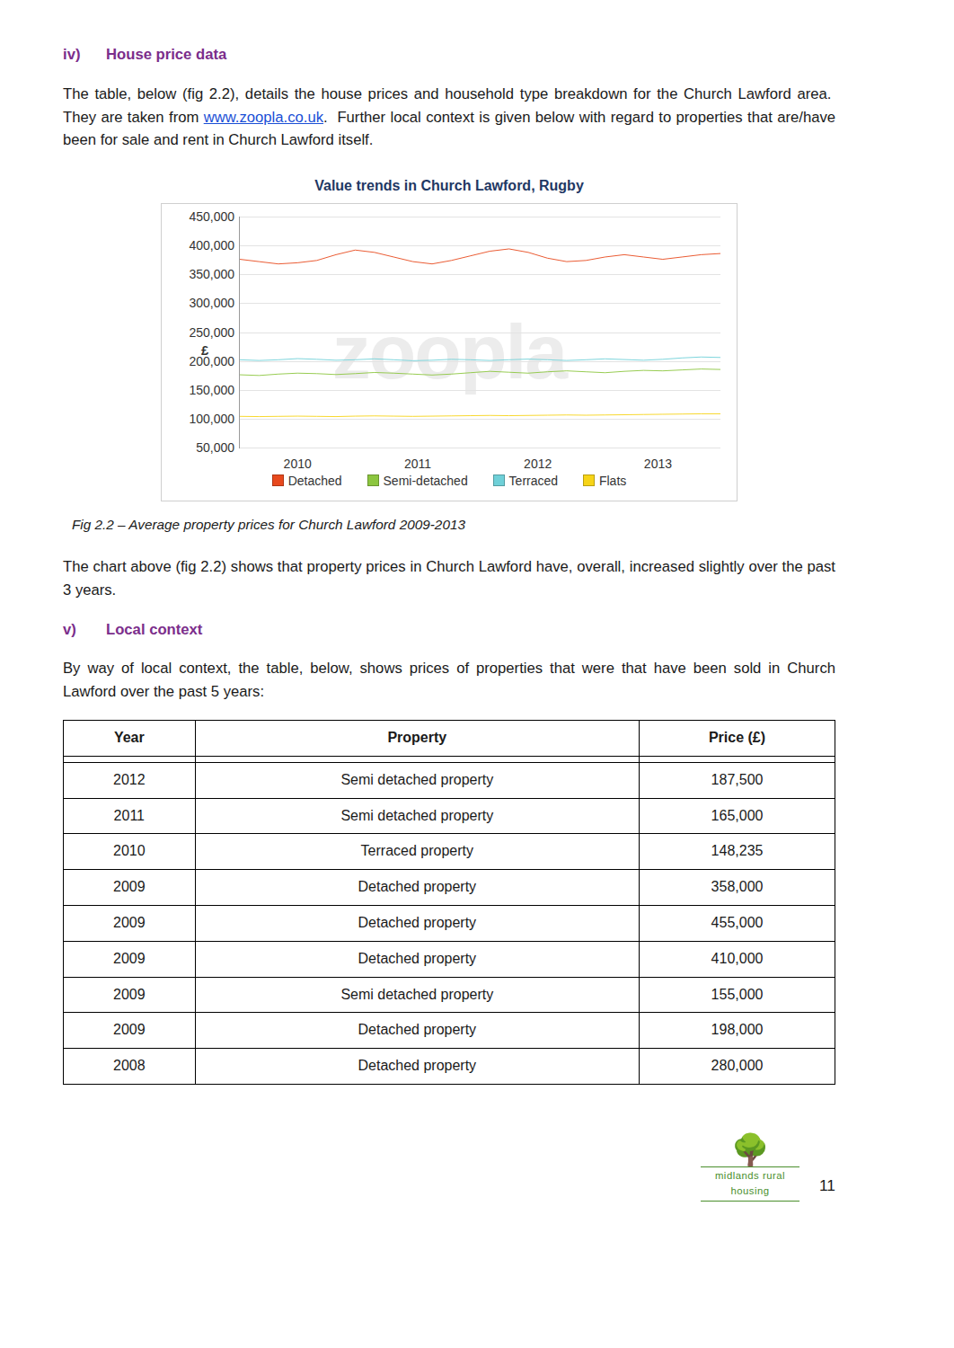iv) House price data
The table, below (fig 2.2), details the house prices and household type breakdown for the Church Lawford area. They are taken from www.zoopla.co.uk. Further local context is given below with regard to properties that are/have been for sale and rent in Church Lawford itself.
Value trends in Church Lawford, Rugby
zoopla
£
450,000
400,000
350,000
300,000
250,000
200,000
150,000
100,000
50,000
2010 2011 2012 2013
Detached Semi-detached Terraced Flats
Fig 2.2 – Average property prices for Church Lawford 2009-2013
The chart above (fig 2.2) shows that property prices in Church Lawford have, overall, increased slightly over the past 3 years.
v) Local context
By way of local context, the table, below, shows prices of properties that were that have been sold in Church Lawford over the past 5 years:
| Year | Property | Price (£) |
| --- | --- | --- |
| 2012 | Semi detached property | 187,500 |
| 2011 | Semi detached property | 165,000 |
| 2010 | Terraced property | 148,235 |
| 2009 | Detached property | 358,000 |
| 2009 | Detached property | 455,000 |
| 2009 | Detached property | 410,000 |
| 2009 | Semi detached property | 155,000 |
| 2009 | Detached property | 198,000 |
| 2008 | Detached property | 280,000 |
🌳
midlands rural
housing
11